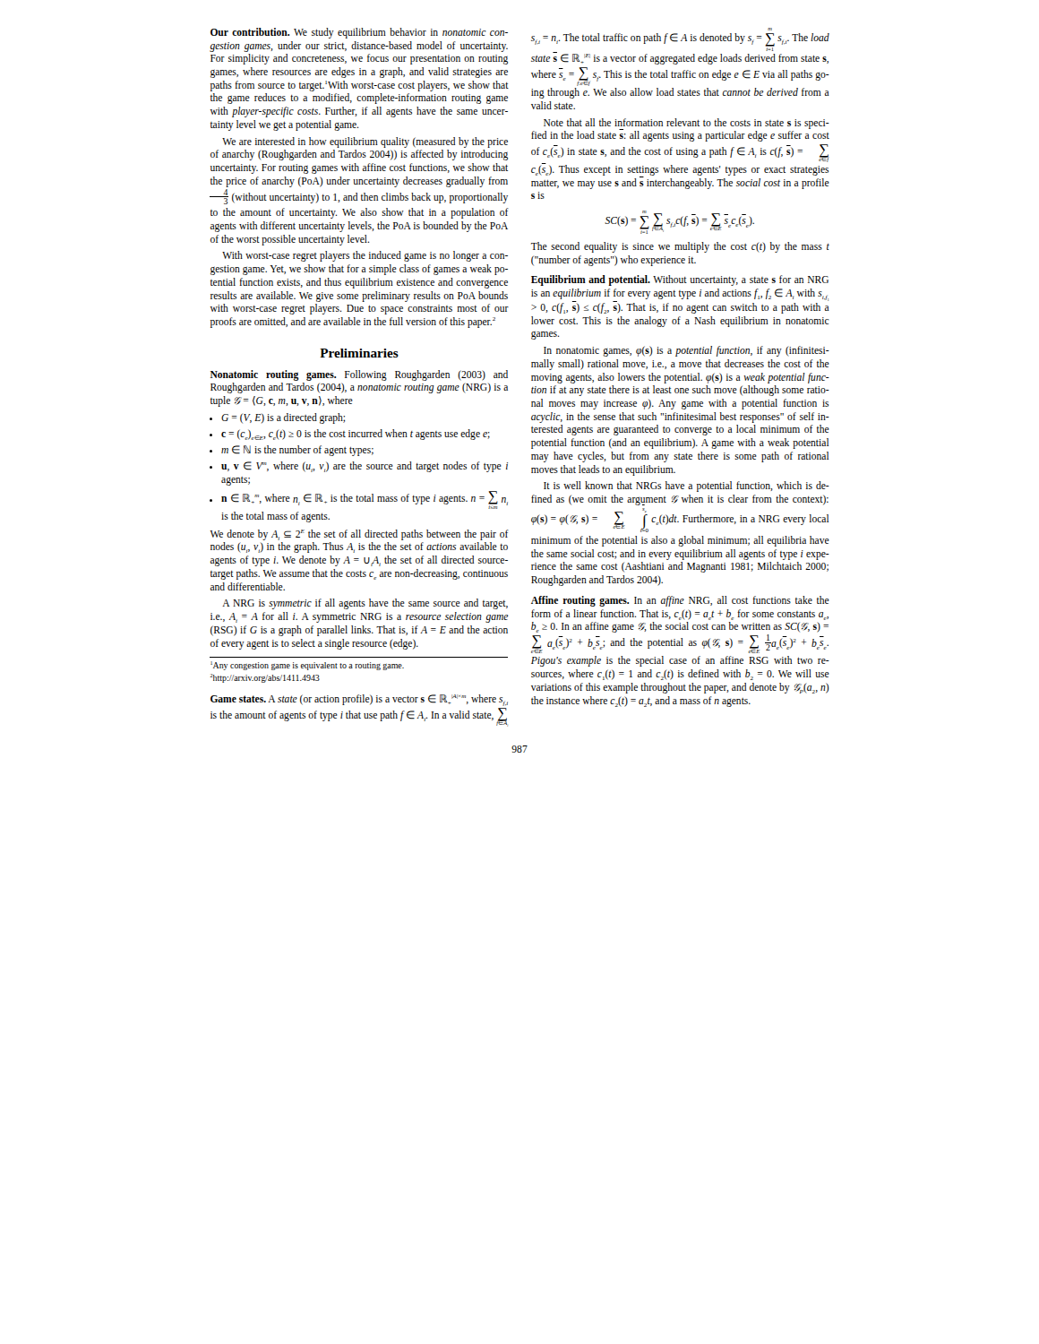Our contribution. We study equilibrium behavior in nonatomic congestion games, under our strict, distance-based model of uncertainty. For simplicity and concreteness, we focus our presentation on routing games, where resources are edges in a graph, and valid strategies are paths from source to target.1With worst-case cost players, we show that the game reduces to a modified, complete-information routing game with player-specific costs. Further, if all agents have the same uncertainty level we get a potential game.
We are interested in how equilibrium quality (measured by the price of anarchy (Roughgarden and Tardos 2004)) is affected by introducing uncertainty. For routing games with affine cost functions, we show that the price of anarchy (PoA) under uncertainty decreases gradually from 43 (without uncertainty) to 1, and then climbs back up, proportionally to the amount of uncertainty. We also show that in a population of agents with different uncertainty levels, the PoA is bounded by the PoA of the worst possible uncertainty level.
With worst-case regret players the induced game is no longer a congestion game. Yet, we show that for a simple class of games a weak potential function exists, and thus equilibrium existence and convergence results are available. We give some preliminary results on PoA bounds with worst-case regret players. Due to space constraints most of our proofs are omitted, and are available in the full version of this paper.2
Preliminaries
Nonatomic routing games. Following Roughgarden (2003) and Roughgarden and Tardos (2004), a nonatomic routing game (NRG) is a tuple 𝒢 = ⟨G, c, m, u, v, n⟩, where
G = (V, E) is a directed graph;
c = (ce)e∈E, ce(t) ≥ 0 is the cost incurred when t agents use edge e;
m ∈ ℕ is the number of agent types;
u, v ∈ Vm, where (ui, vi) are the source and target nodes of type i agents;
n ∈ ℝ+m, where ni ∈ ℝ+ is the total mass of type i agents. n = ∑i≤m ni is the total mass of agents.
We denote by Ai ⊆ 2E the set of all directed paths between the pair of nodes (ui, vi) in the graph. Thus Ai is the the set of actions available to agents of type i. We denote by A = ∪iAi the set of all directed source-target paths. We assume that the costs ce are non-decreasing, continuous and differentiable.
A NRG is symmetric if all agents have the same source and target, i.e., Ai = A for all i. A symmetric NRG is a resource selection game (RSG) if G is a graph of parallel links. That is, if A = E and the action of every agent is to select a single resource (edge).
1Any congestion game is equivalent to a routing game.
2http://arxiv.org/abs/1411.4943
Game states. A state (or action profile) is a vector s ∈ ℝ+|A|×m, where sf,i is the amount of agents of type i that use path f ∈ Ai. In a valid state, ∑f∈Ai sf,i = ni. The total traffic on path f ∈ A is denoted by sf = m∑i=1 sf,i. The load state s ∈ ℝ+|E| is a vector of aggregated edge loads derived from state s, where se = ∑f:e∈f sf. This is the total traffic on edge e ∈ E via all paths going through e. We also allow load states that cannot be derived from a valid state.
Note that all the information relevant to the costs in state s is specified in the load state s: all agents using a particular edge e suffer a cost of ce(se) in state s, and the cost of using a path f ∈ Ai is c(f, s) = ∑e∈f ce(se). Thus except in settings where agents' types or exact strategies matter, we may use s and s interchangeably. The social cost in a profile s is
SC(s) = m∑i=1 ∑f∈Ai sf,i c(f, s) = ∑e∈E sece(se).
The second equality is since we multiply the cost c(t) by the mass t ("number of agents") who experience it.
Equilibrium and potential. Without uncertainty, a state s for an NRG is an equilibrium if for every agent type i and actions f1, f2 ∈ Ai with si,f1 > 0, c(f1, s) ≤ c(f2, s). That is, if no agent can switch to a path with a lower cost. This is the analogy of a Nash equilibrium in nonatomic games.
In nonatomic games, φ(s) is a potential function, if any (infinitesimally small) rational move, i.e., a move that decreases the cost of the moving agents, also lowers the potential. φ(s) is a weak potential function if at any state there is at least one such move (although some rational moves may increase φ). Any game with a potential function is acyclic, in the sense that such "infinitesimal best responses" of self interested agents are guaranteed to converge to a local minimum of the potential function (and an equilibrium). A game with a weak potential may have cycles, but from any state there is some path of rational moves that leads to an equilibrium.
It is well known that NRGs have a potential function, which is defined as (we omit the argument 𝒢 when it is clear from the context): φ(s) = φ(𝒢, s) = ∑e∈E se∫t=0 ce(t)dt. Furthermore, in a NRG every local minimum of the potential is also a global minimum; all equilibria have the same social cost; and in every equilibrium all agents of type i experience the same cost (Aashtiani and Magnanti 1981; Milchtaich 2000; Roughgarden and Tardos 2004).
Affine routing games. In an affine NRG, all cost functions take the form of a linear function. That is, ce(t) = ae t + be for some constants ae, be ≥ 0. In an affine game 𝒢, the social cost can be written as SC(𝒢, s) = ∑e∈E ae(se)2 + be se; and the potential as φ(𝒢, s) = ∑e∈E 12 ae(se)2 + be se. Pigou's example is the special case of an affine RSG with two resources, where c1(t) = 1 and c2(t) is defined with b2 = 0. We will use variations of this example throughout the paper, and denote by 𝒢P(a2, n) the instance where c2(t) = a2t, and a mass of n agents.
987